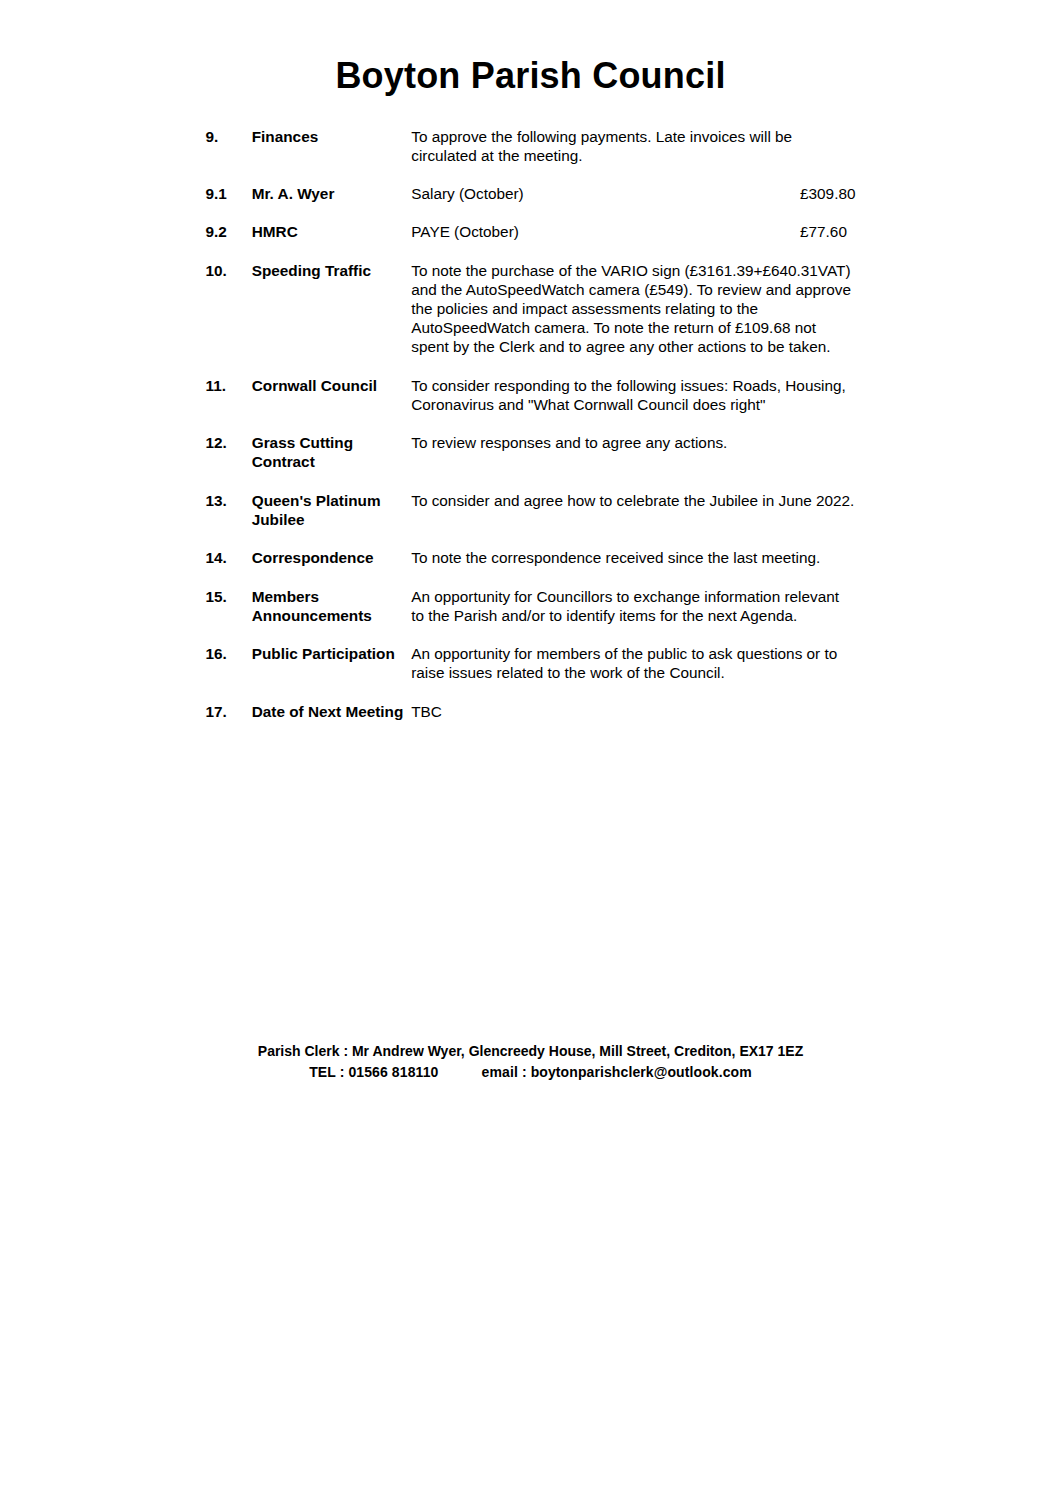Boyton Parish Council
| 9. | Finances | To approve the following payments. Late invoices will be circulated at the meeting. |
| 9.1 | Mr. A. Wyer | Salary (October) £309.80 |
| 9.2 | HMRC | PAYE (October) £77.60 |
| 10. | Speeding Traffic | To note the purchase of the VARIO sign (£3161.39+£640.31VAT) and the AutoSpeedWatch camera (£549). To review and approve the policies and impact assessments relating to the AutoSpeedWatch camera. To note the return of £109.68 not spent by the Clerk and to agree any other actions to be taken. |
| 11. | Cornwall Council | To consider responding to the following issues: Roads, Housing, Coronavirus and "What Cornwall Council does right" |
| 12. | Grass Cutting Contract | To review responses and to agree any actions. |
| 13. | Queen's Platinum Jubilee | To consider and agree how to celebrate the Jubilee in June 2022. |
| 14. | Correspondence | To note the correspondence received since the last meeting. |
| 15. | Members Announcements | An opportunity for Councillors to exchange information relevant to the Parish and/or to identify items for the next Agenda. |
| 16. | Public Participation | An opportunity for members of the public to ask questions or to raise issues related to the work of the Council. |
| 17. | Date of Next Meeting | TBC |
Parish Clerk : Mr Andrew Wyer, Glencreedy House, Mill Street, Crediton, EX17 1EZ
TEL : 01566 818110 email : boytonparishclerk@outlook.com